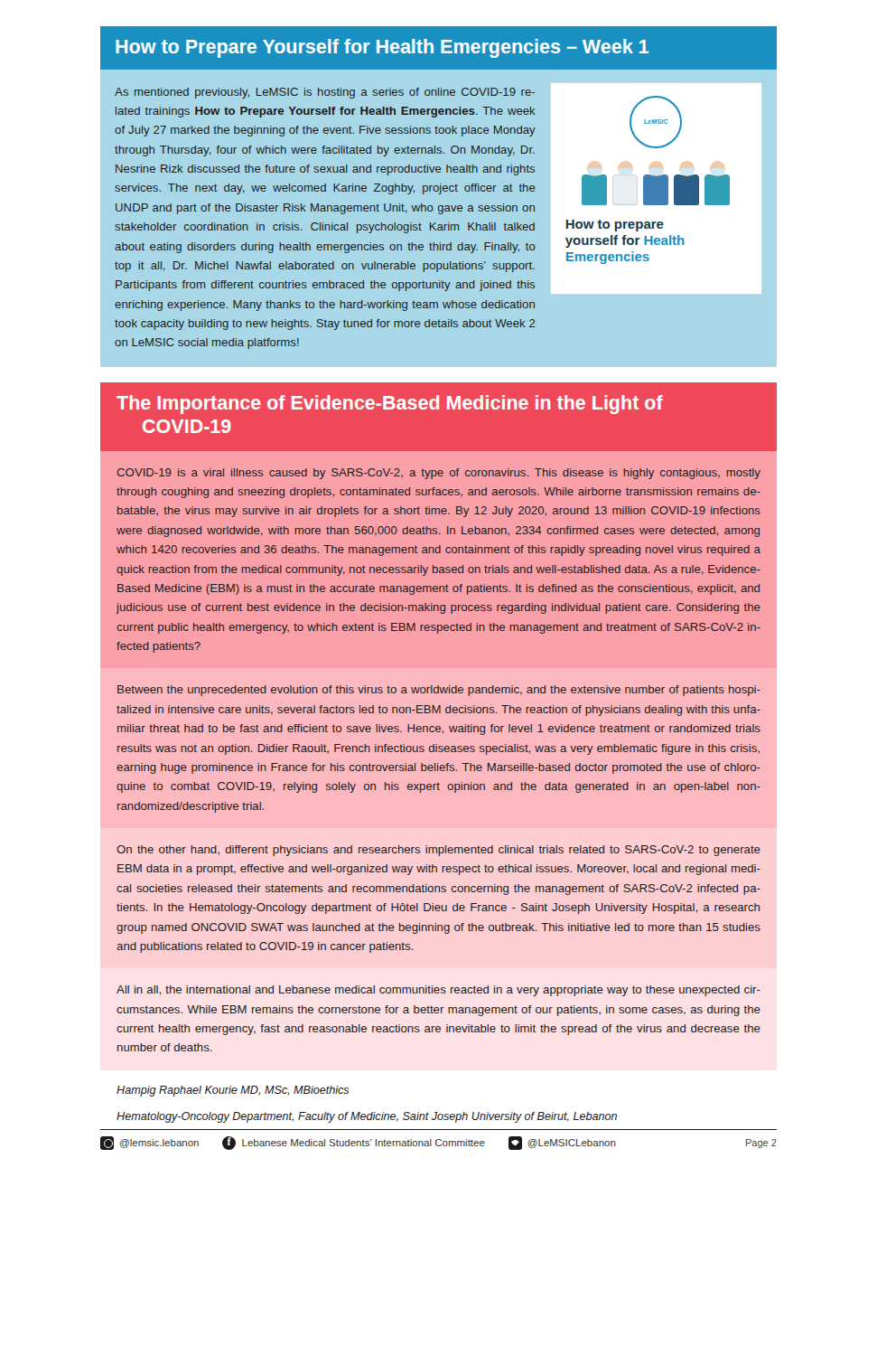How to Prepare Yourself for Health Emergencies – Week 1
As mentioned previously, LeMSIC is hosting a series of online COVID-19 related trainings How to Prepare Yourself for Health Emergencies. The week of July 27 marked the beginning of the event. Five sessions took place Monday through Thursday, four of which were facilitated by externals. On Monday, Dr. Nesrine Rizk discussed the future of sexual and reproductive health and rights services. The next day, we welcomed Karine Zoghby, project officer at the UNDP and part of the Disaster Risk Management Unit, who gave a session on stakeholder coordination in crisis. Clinical psychologist Karim Khalil talked about eating disorders during health emergencies on the third day. Finally, to top it all, Dr. Michel Nawfal elaborated on vulnerable populations’ support. Participants from different countries embraced the opportunity and joined this enriching experience. Many thanks to the hard-working team whose dedication took capacity building to new heights. Stay tuned for more details about Week 2 on LeMSIC social media platforms!
LeMSIC
How to prepare
yourself for Health
Emergencies
The Importance of Evidence-Based Medicine in the Light of COVID-19
COVID-19 is a viral illness caused by SARS-CoV-2, a type of coronavirus. This disease is highly contagious, mostly through coughing and sneezing droplets, contaminated surfaces, and aerosols. While airborne transmission remains debatable, the virus may survive in air droplets for a short time. By 12 July 2020, around 13 million COVID-19 infections were diagnosed worldwide, with more than 560,000 deaths. In Lebanon, 2334 confirmed cases were detected, among which 1420 recoveries and 36 deaths. The management and containment of this rapidly spreading novel virus required a quick reaction from the medical community, not necessarily based on trials and well-established data. As a rule, Evidence-Based Medicine (EBM) is a must in the accurate management of patients. It is defined as the conscientious, explicit, and judicious use of current best evidence in the decision-making process regarding individual patient care. Considering the current public health emergency, to which extent is EBM respected in the management and treatment of SARS-CoV-2 infected patients?
Between the unprecedented evolution of this virus to a worldwide pandemic, and the extensive number of patients hospitalized in intensive care units, several factors led to non-EBM decisions. The reaction of physicians dealing with this unfamiliar threat had to be fast and efficient to save lives. Hence, waiting for level 1 evidence treatment or randomized trials results was not an option. Didier Raoult, French infectious diseases specialist, was a very emblematic figure in this crisis, earning huge prominence in France for his controversial beliefs. The Marseille-based doctor promoted the use of chloroquine to combat COVID-19, relying solely on his expert opinion and the data generated in an open-label non-randomized/descriptive trial.
On the other hand, different physicians and researchers implemented clinical trials related to SARS-CoV-2 to generate EBM data in a prompt, effective and well-organized way with respect to ethical issues. Moreover, local and regional medical societies released their statements and recommendations concerning the management of SARS-CoV-2 infected patients. In the Hematology-Oncology department of Hôtel Dieu de France - Saint Joseph University Hospital, a research group named ONCOVID SWAT was launched at the beginning of the outbreak. This initiative led to more than 15 studies and publications related to COVID-19 in cancer patients.
All in all, the international and Lebanese medical communities reacted in a very appropriate way to these unexpected circumstances. While EBM remains the cornerstone for a better management of our patients, in some cases, as during the current health emergency, fast and reasonable reactions are inevitable to limit the spread of the virus and decrease the number of deaths.
Hampig Raphael Kourie MD, MSc, MBioethics Hematology-Oncology Department, Faculty of Medicine, Saint Joseph University of Beirut, Lebanon
@lemsic.lebanon Lebanese Medical Students’ International Committee @LeMSICLebanon Page 2